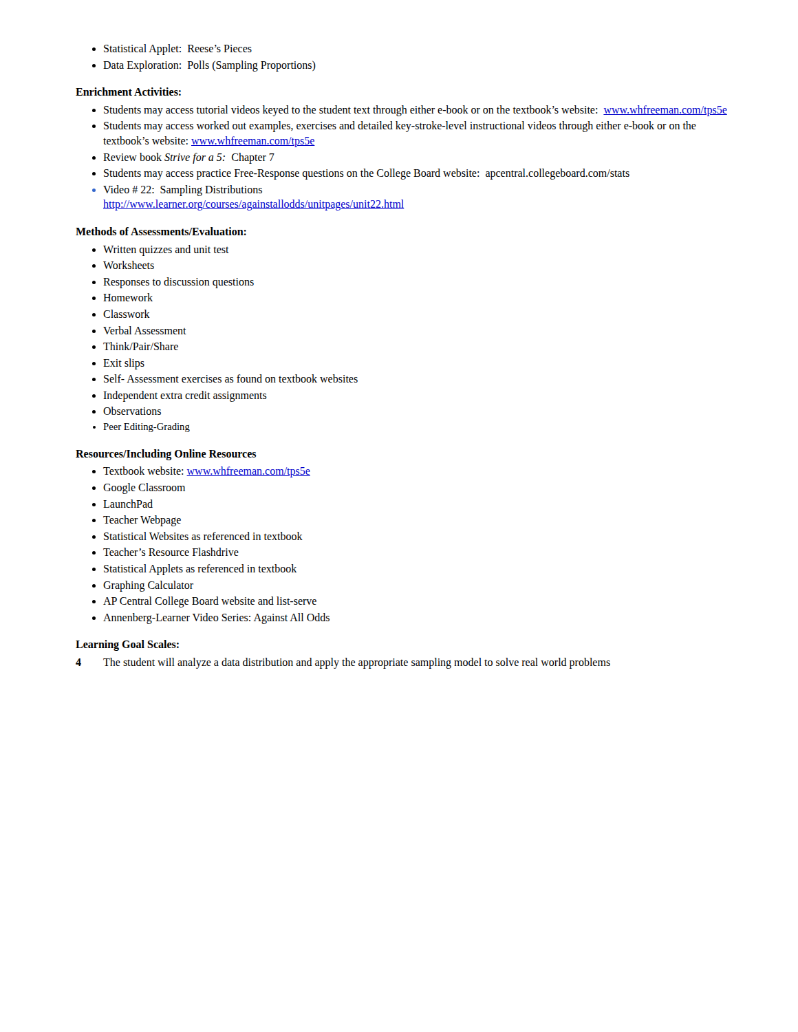Statistical Applet: Reese’s Pieces
Data Exploration: Polls (Sampling Proportions)
Enrichment Activities:
Students may access tutorial videos keyed to the student text through either e-book or on the textbook’s website: www.whfreeman.com/tps5e
Students may access worked out examples, exercises and detailed key-stroke-level instructional videos through either e-book or on the textbook’s website: www.whfreeman.com/tps5e
Review book Strive for a 5: Chapter 7
Students may access practice Free-Response questions on the College Board website: apcentral.collegeboard.com/stats
Video # 22: Sampling Distributions
http://www.learner.org/courses/againstallodds/unitpages/unit22.html
Methods of Assessments/Evaluation:
Written quizzes and unit test
Worksheets
Responses to discussion questions
Homework
Classwork
Verbal Assessment
Think/Pair/Share
Exit slips
Self- Assessment exercises as found on textbook websites
Independent extra credit assignments
Observations
Peer Editing-Grading
Resources/Including Online Resources
Textbook website: www.whfreeman.com/tps5e
Google Classroom
LaunchPad
Teacher Webpage
Statistical Websites as referenced in textbook
Teacher’s Resource Flashdrive
Statistical Applets as referenced in textbook
Graphing Calculator
AP Central College Board website and list-serve
Annenberg-Learner Video Series: Against All Odds
Learning Goal Scales:
4
The student will analyze a data distribution and apply the appropriate sampling model to solve real world problems